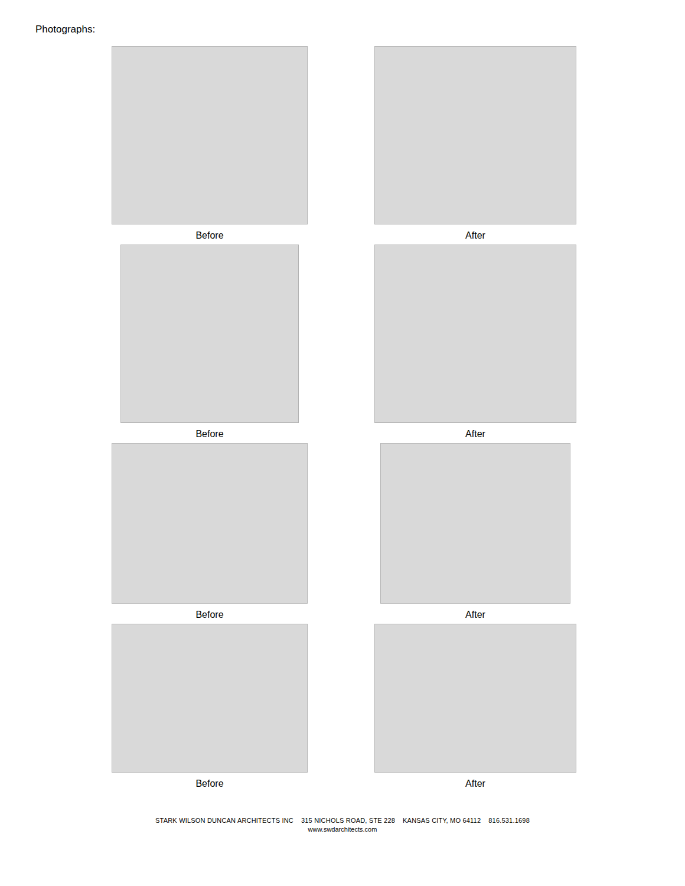Photographs:
| Before | After |
| Before | After |
| Before | After |
| Before | After |
STARK WILSON DUNCAN ARCHITECTS INC 315 NICHOLS ROAD, STE 228 KANSAS CITY, MO 64112 816.531.1698
www.swdarchitects.com